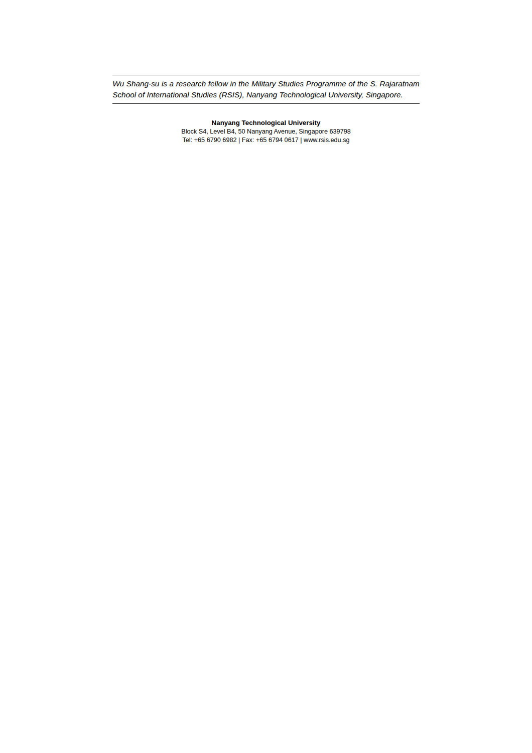Wu Shang-su is a research fellow in the Military Studies Programme of the S. Rajaratnam School of International Studies (RSIS), Nanyang Technological University, Singapore.
Nanyang Technological University
Block S4, Level B4, 50 Nanyang Avenue, Singapore 639798
Tel: +65 6790 6982 | Fax: +65 6794 0617 | www.rsis.edu.sg